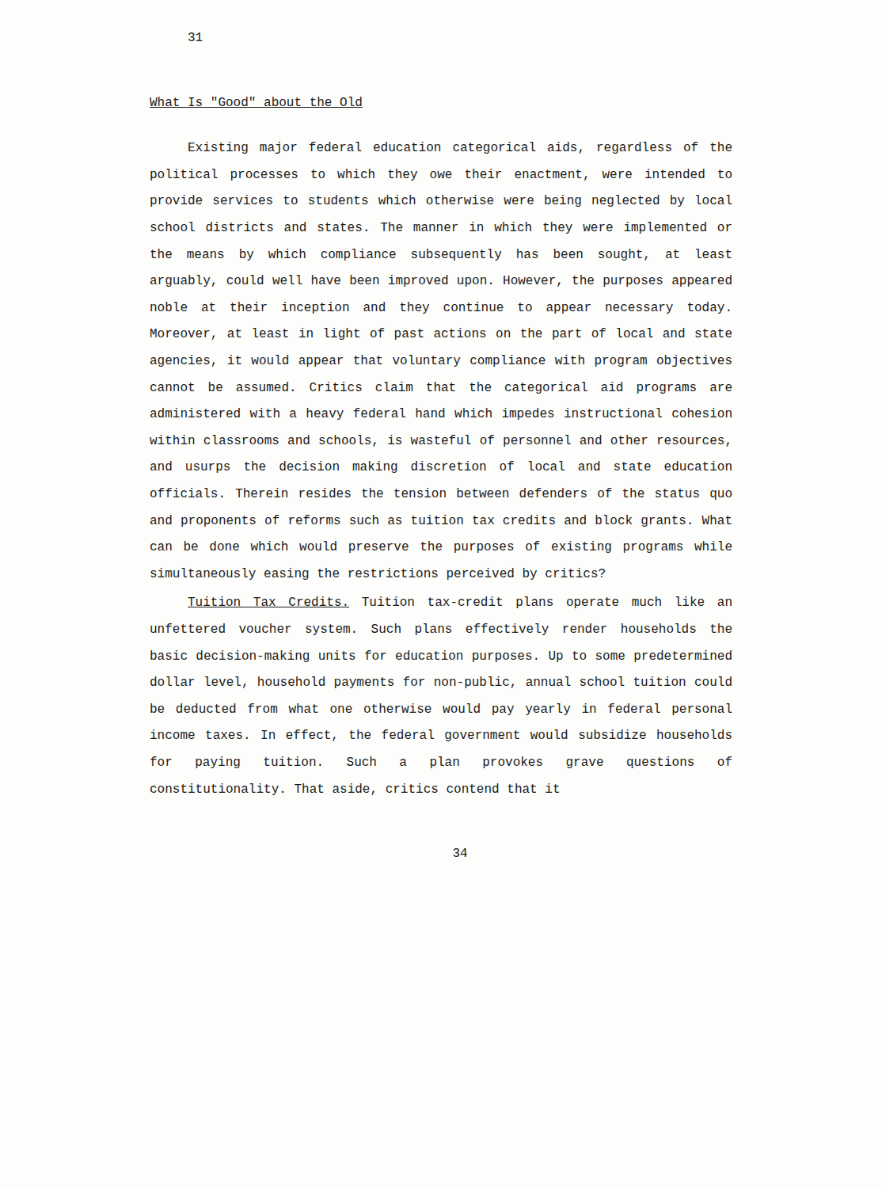31
What Is "Good" about the Old
Existing major federal education categorical aids, regardless of the political processes to which they owe their enactment, were intended to provide services to students which otherwise were being neglected by local school districts and states. The manner in which they were implemented or the means by which compliance subsequently has been sought, at least arguably, could well have been improved upon. However, the purposes appeared noble at their inception and they continue to appear necessary today. Moreover, at least in light of past actions on the part of local and state agencies, it would appear that voluntary compliance with program objectives cannot be assumed. Critics claim that the categorical aid programs are administered with a heavy federal hand which impedes instructional cohesion within classrooms and schools, is wasteful of personnel and other resources, and usurps the decision making discretion of local and state education officials. Therein resides the tension between defenders of the status quo and proponents of reforms such as tuition tax credits and block grants. What can be done which would preserve the purposes of existing programs while simultaneously easing the restrictions perceived by critics?
Tuition Tax Credits. Tuition tax-credit plans operate much like an unfettered voucher system. Such plans effectively render households the basic decision-making units for education purposes. Up to some predetermined dollar level, household payments for non-public, annual school tuition could be deducted from what one otherwise would pay yearly in federal personal income taxes. In effect, the federal government would subsidize households for paying tuition. Such a plan provokes grave questions of constitutionality. That aside, critics contend that it
34